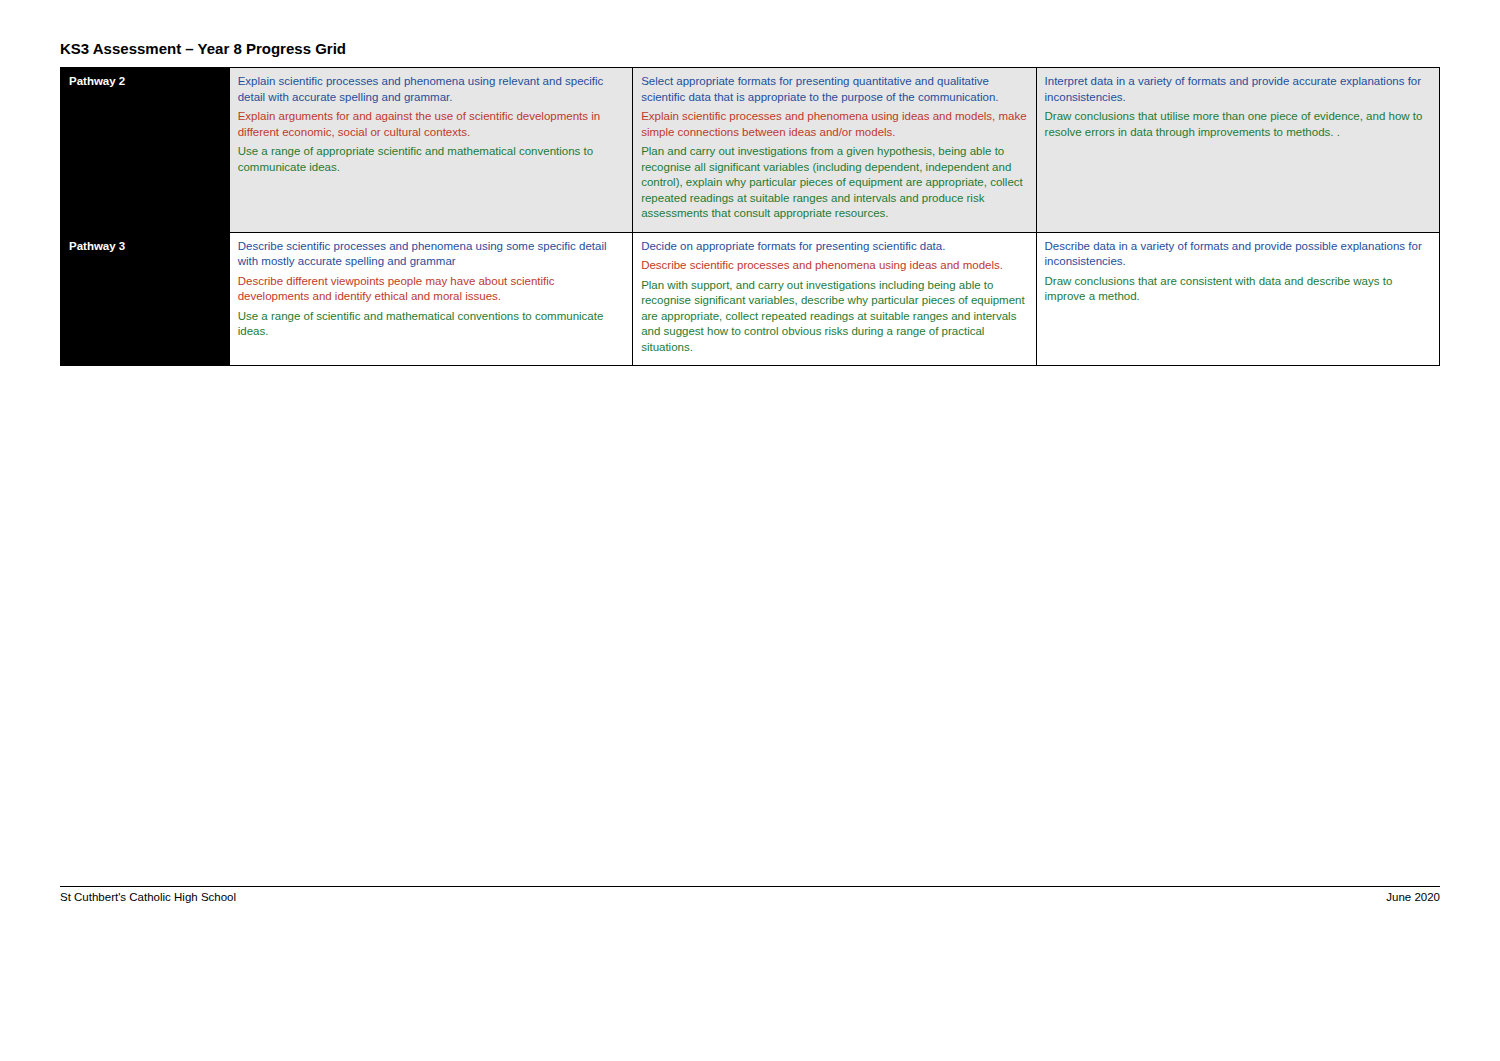KS3 Assessment – Year 8 Progress Grid
| Pathway 2 | Explain scientific processes and phenomena using relevant and specific detail with accurate spelling and grammar. Explain arguments for and against the use of scientific developments in different economic, social or cultural contexts. Use a range of appropriate scientific and mathematical conventions to communicate ideas. | Select appropriate formats for presenting quantitative and qualitative scientific data that is appropriate to the purpose of the communication. Explain scientific processes and phenomena using ideas and models, make simple connections between ideas and/or models. Plan and carry out investigations from a given hypothesis, being able to recognise all significant variables (including dependent, independent and control), explain why particular pieces of equipment are appropriate, collect repeated readings at suitable ranges and intervals and produce risk assessments that consult appropriate resources. | Interpret data in a variety of formats and provide accurate explanations for inconsistencies. Draw conclusions that utilise more than one piece of evidence, and how to resolve errors in data through improvements to methods. . |
| Pathway 3 | Describe scientific processes and phenomena using some specific detail with mostly accurate spelling and grammar Describe different viewpoints people may have about scientific developments and identify ethical and moral issues. Use a range of scientific and mathematical conventions to communicate ideas. | Decide on appropriate formats for presenting scientific data. Describe scientific processes and phenomena using ideas and models. Plan with support, and carry out investigations including being able to recognise significant variables, describe why particular pieces of equipment are appropriate, collect repeated readings at suitable ranges and intervals and suggest how to control obvious risks during a range of practical situations. | Describe data in a variety of formats and provide possible explanations for inconsistencies. Draw conclusions that are consistent with data and describe ways to improve a method. |
St Cuthbert's Catholic High School June 2020